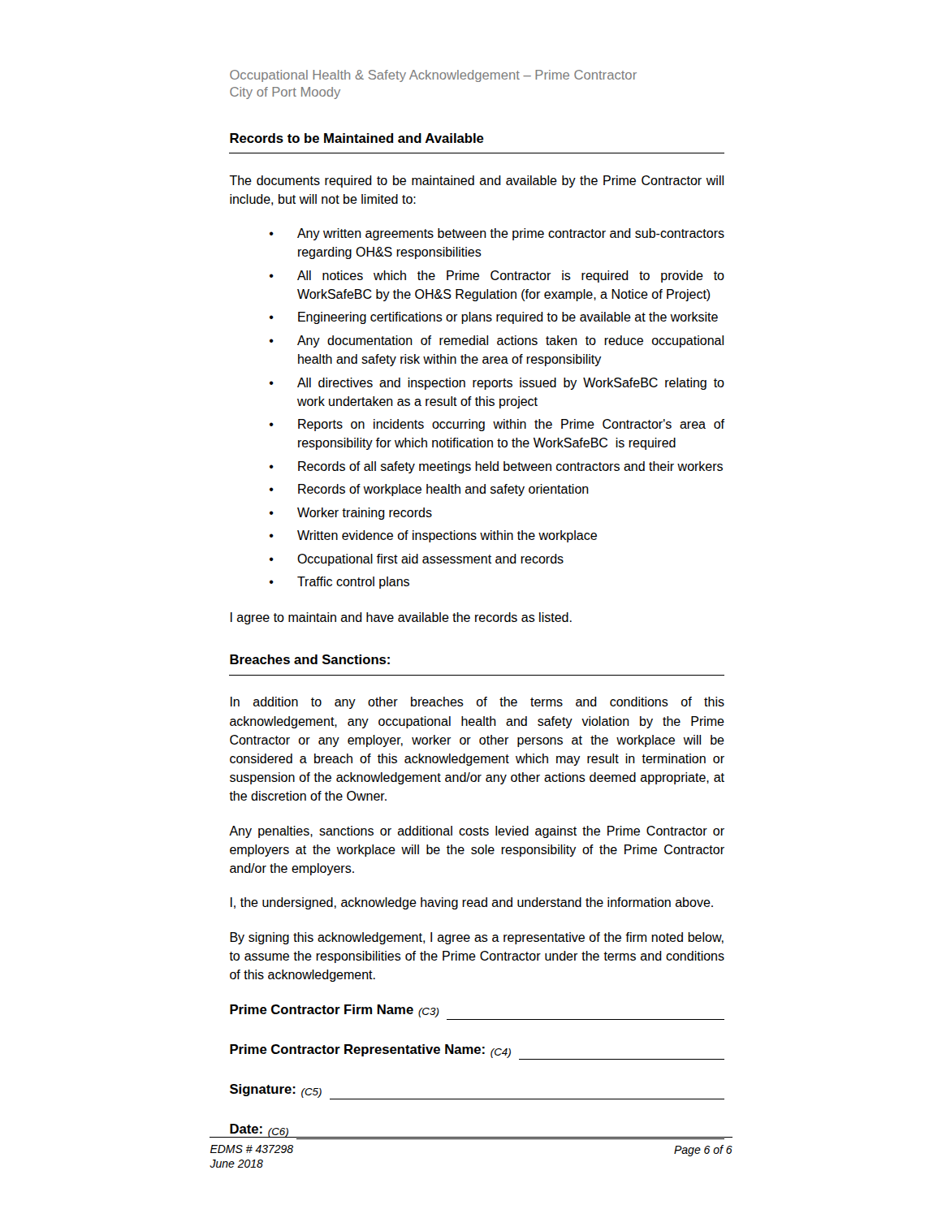Occupational Health & Safety Acknowledgement – Prime Contractor
City of Port Moody
Records to be Maintained and Available
The documents required to be maintained and available by the Prime Contractor will include, but will not be limited to:
Any written agreements between the prime contractor and sub-contractors regarding OH&S responsibilities
All notices which the Prime Contractor is required to provide to WorkSafeBC by the OH&S Regulation (for example, a Notice of Project)
Engineering certifications or plans required to be available at the worksite
Any documentation of remedial actions taken to reduce occupational health and safety risk within the area of responsibility
All directives and inspection reports issued by WorkSafeBC relating to work undertaken as a result of this project
Reports on incidents occurring within the Prime Contractor's area of responsibility for which notification to the WorkSafeBC is required
Records of all safety meetings held between contractors and their workers
Records of workplace health and safety orientation
Worker training records
Written evidence of inspections within the workplace
Occupational first aid assessment and records
Traffic control plans
I agree to maintain and have available the records as listed.
Breaches and Sanctions:
In addition to any other breaches of the terms and conditions of this acknowledgement, any occupational health and safety violation by the Prime Contractor or any employer, worker or other persons at the workplace will be considered a breach of this acknowledgement which may result in termination or suspension of the acknowledgement and/or any other actions deemed appropriate, at the discretion of the Owner.
Any penalties, sanctions or additional costs levied against the Prime Contractor or employers at the workplace will be the sole responsibility of the Prime Contractor and/or the employers.
I, the undersigned, acknowledge having read and understand the information above.
By signing this acknowledgement, I agree as a representative of the firm noted below, to assume the responsibilities of the Prime Contractor under the terms and conditions of this acknowledgement.
Prime Contractor Firm Name(C3)
Prime Contractor Representative Name:(C4)
Signature:(C5)
Date:(C6)
EDMS # 437298
June 2018
Page 6 of 6